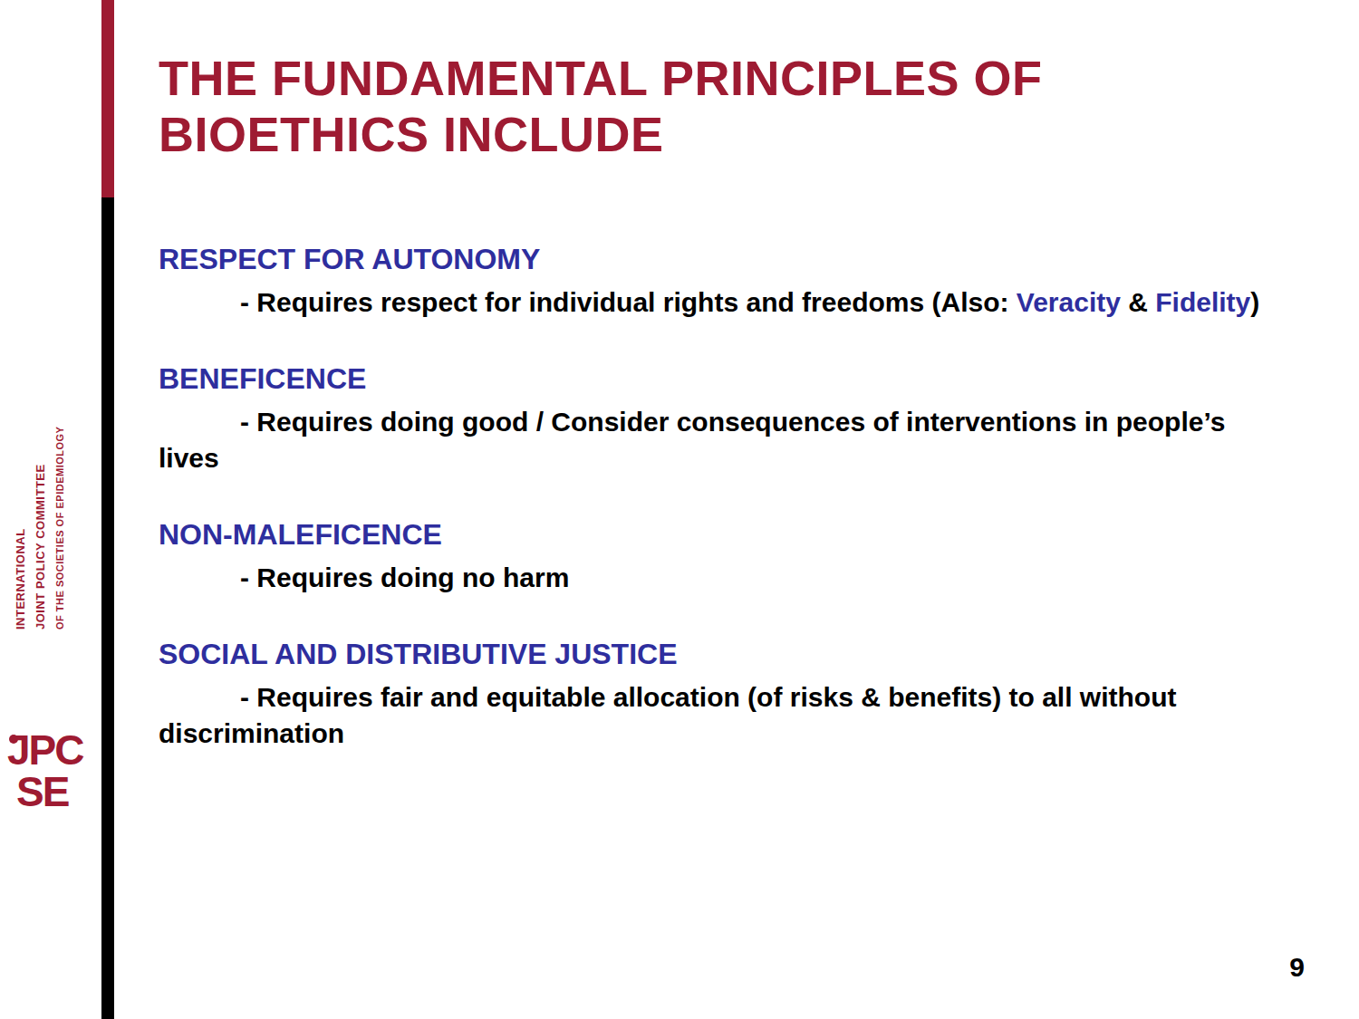INTERNATIONAL
JOINT POLICY COMMITTEE
OF THE SOCIETIES OF EPIDEMIOLOGY
JPC
SE
THE FUNDAMENTAL PRINCIPLES OF BIOETHICS INCLUDE
RESPECT FOR AUTONOMY
- Requires respect for individual rights and freedoms (Also: Veracity & Fidelity)
BENEFICENCE
- Requires doing good / Consider consequences of interventions in people’s lives
NON-MALEFICENCE
- Requires doing no harm
SOCIAL AND DISTRIBUTIVE JUSTICE
- Requires fair and equitable allocation (of risks & benefits) to all without discrimination
9